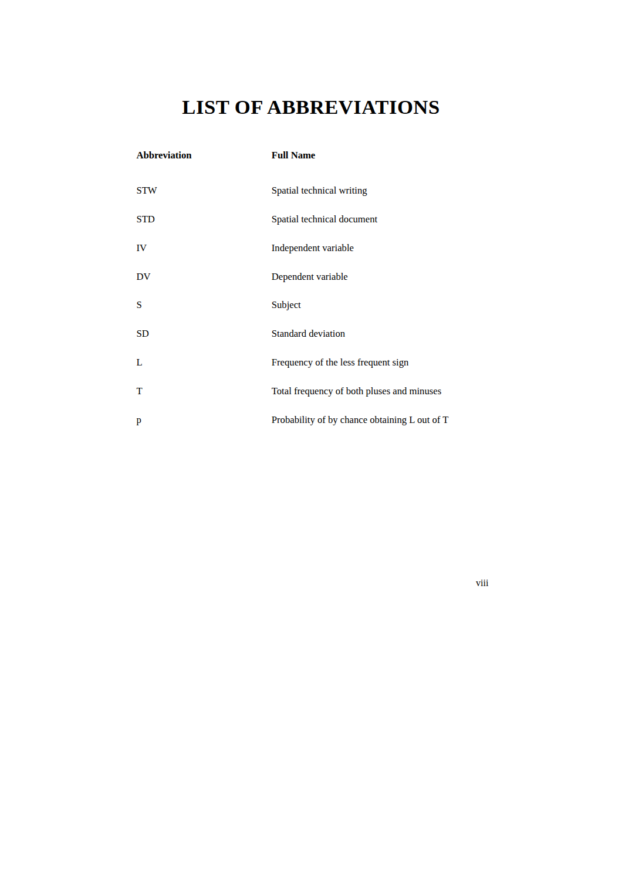LIST OF ABBREVIATIONS
| Abbreviation | Full Name |
| --- | --- |
| STW | Spatial technical writing |
| STD | Spatial technical document |
| IV | Independent variable |
| DV | Dependent variable |
| S | Subject |
| SD | Standard deviation |
| L | Frequency of the less frequent sign |
| T | Total frequency of both pluses and minuses |
| p | Probability of by chance obtaining L out of T |
viii